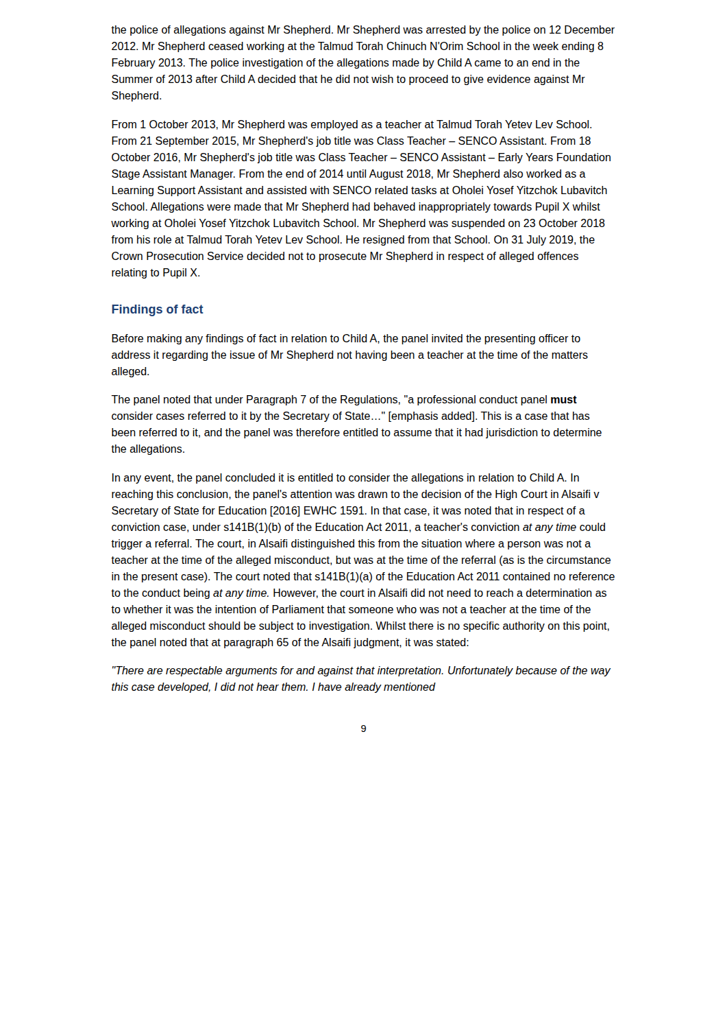the police of allegations against Mr Shepherd. Mr Shepherd was arrested by the police on 12 December 2012. Mr Shepherd ceased working at the Talmud Torah Chinuch N'Orim School in the week ending 8 February 2013. The police investigation of the allegations made by Child A came to an end in the Summer of 2013 after Child A decided that he did not wish to proceed to give evidence against Mr Shepherd.
From 1 October 2013, Mr Shepherd was employed as a teacher at Talmud Torah Yetev Lev School. From 21 September 2015, Mr Shepherd's job title was Class Teacher – SENCO Assistant. From 18 October 2016, Mr Shepherd's job title was Class Teacher – SENCO Assistant – Early Years Foundation Stage Assistant Manager. From the end of 2014 until August 2018, Mr Shepherd also worked as a Learning Support Assistant and assisted with SENCO related tasks at Oholei Yosef Yitzchok Lubavitch School. Allegations were made that Mr Shepherd had behaved inappropriately towards Pupil X whilst working at Oholei Yosef Yitzchok Lubavitch School. Mr Shepherd was suspended on 23 October 2018 from his role at Talmud Torah Yetev Lev School. He resigned from that School. On 31 July 2019, the Crown Prosecution Service decided not to prosecute Mr Shepherd in respect of alleged offences relating to Pupil X.
Findings of fact
Before making any findings of fact in relation to Child A, the panel invited the presenting officer to address it regarding the issue of Mr Shepherd not having been a teacher at the time of the matters alleged.
The panel noted that under Paragraph 7 of the Regulations, "a professional conduct panel must consider cases referred to it by the Secretary of State…" [emphasis added]. This is a case that has been referred to it, and the panel was therefore entitled to assume that it had jurisdiction to determine the allegations.
In any event, the panel concluded it is entitled to consider the allegations in relation to Child A. In reaching this conclusion, the panel's attention was drawn to the decision of the High Court in Alsaifi v Secretary of State for Education [2016] EWHC 1591. In that case, it was noted that in respect of a conviction case, under s141B(1)(b) of the Education Act 2011, a teacher's conviction at any time could trigger a referral. The court, in Alsaifi distinguished this from the situation where a person was not a teacher at the time of the alleged misconduct, but was at the time of the referral (as is the circumstance in the present case). The court noted that s141B(1)(a) of the Education Act 2011 contained no reference to the conduct being at any time. However, the court in Alsaifi did not need to reach a determination as to whether it was the intention of Parliament that someone who was not a teacher at the time of the alleged misconduct should be subject to investigation. Whilst there is no specific authority on this point, the panel noted that at paragraph 65 of the Alsaifi judgment, it was stated:
"There are respectable arguments for and against that interpretation. Unfortunately because of the way this case developed, I did not hear them. I have already mentioned
9